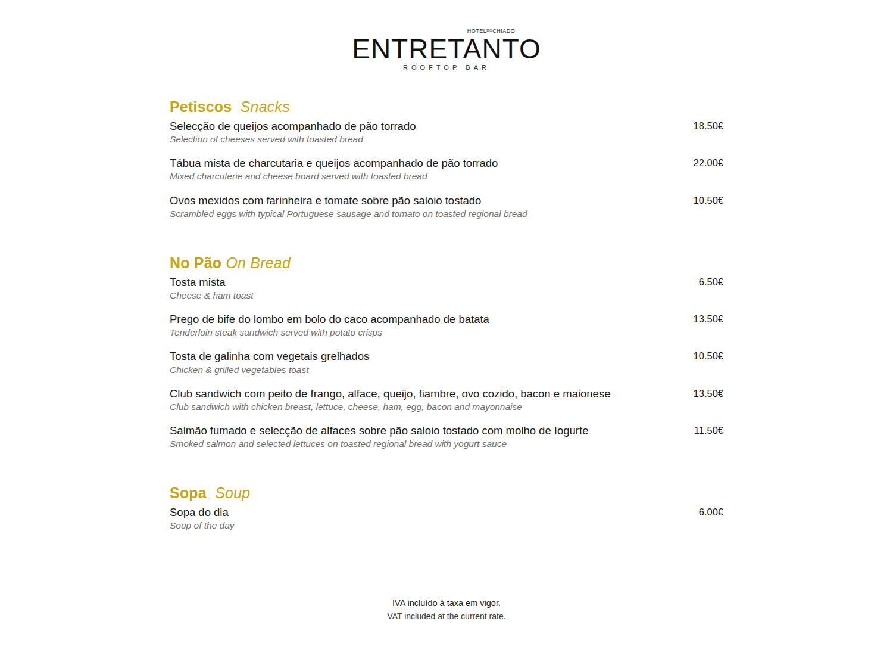HOTELDOCHIADO
ENTRETANTO
ROOFTOP BAR
Petiscos Snacks
Selecção de queijos acompanhado de pão torrado
Selection of cheeses served with toasted bread
18.50€
Tábua mista de charcutaria e queijos acompanhado de pão torrado
Mixed charcuterie and cheese board served with toasted bread
22.00€
Ovos mexidos com farinheira e tomate sobre pão saloio tostado
Scrambled eggs with typical Portuguese sausage and tomato on toasted regional bread
10.50€
No Pão On Bread
Tosta mista
Cheese & ham toast
6.50€
Prego de bife do lombo em bolo do caco acompanhado de batata
Tenderloin steak sandwich served with potato crisps
13.50€
Tosta de galinha com vegetais grelhados
Chicken & grilled vegetables toast
10.50€
Club sandwich com peito de frango, alface, queijo, fiambre, ovo cozido, bacon e maionese
Club sandwich with chicken breast, lettuce, cheese, ham, egg, bacon and mayonnaise
13.50€
Salmão fumado e selecção de alfaces sobre pão saloio tostado com molho de Iogurte
Smoked salmon and selected lettuces on toasted regional bread with yogurt sauce
11.50€
Sopa Soup
Sopa do dia
Soup of the day
6.00€
IVA incluído à taxa em vigor.
VAT included at the current rate.